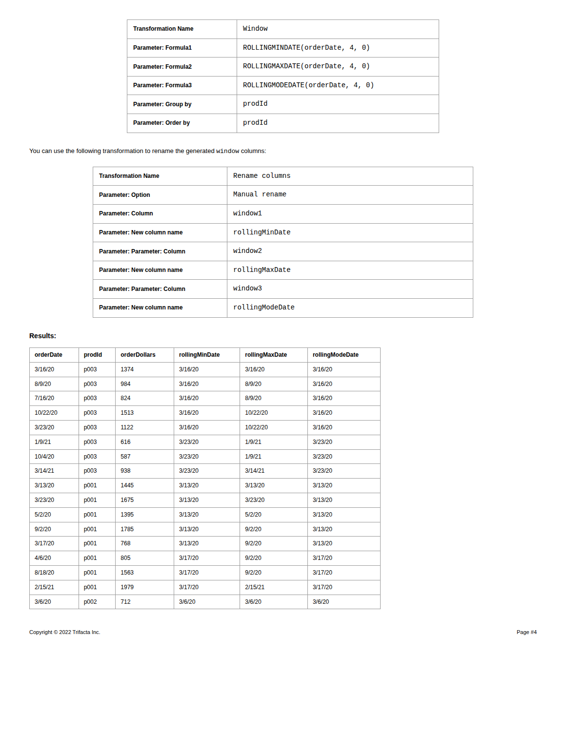| Transformation Name | Window |
| Parameter: Formula1 | ROLLINGMINDATE(orderDate, 4, 0) |
| Parameter: Formula2 | ROLLINGMAXDATE(orderDate, 4, 0) |
| Parameter: Formula3 | ROLLINGMODEDATE(orderDate, 4, 0) |
| Parameter: Group by | prodId |
| Parameter: Order by | prodId |
You can use the following transformation to rename the generated window columns:
| Transformation Name | Rename columns |
| Parameter: Option | Manual rename |
| Parameter: Column | window1 |
| Parameter: New column name | rollingMinDate |
| Parameter: Parameter: Column | window2 |
| Parameter: New column name | rollingMaxDate |
| Parameter: Parameter: Column | window3 |
| Parameter: New column name | rollingModeDate |
Results:
| orderDate | prodId | orderDollars | rollingMinDate | rollingMaxDate | rollingModeDate |
| --- | --- | --- | --- | --- | --- |
| 3/16/20 | p003 | 1374 | 3/16/20 | 3/16/20 | 3/16/20 |
| 8/9/20 | p003 | 984 | 3/16/20 | 8/9/20 | 3/16/20 |
| 7/16/20 | p003 | 824 | 3/16/20 | 8/9/20 | 3/16/20 |
| 10/22/20 | p003 | 1513 | 3/16/20 | 10/22/20 | 3/16/20 |
| 3/23/20 | p003 | 1122 | 3/16/20 | 10/22/20 | 3/16/20 |
| 1/9/21 | p003 | 616 | 3/23/20 | 1/9/21 | 3/23/20 |
| 10/4/20 | p003 | 587 | 3/23/20 | 1/9/21 | 3/23/20 |
| 3/14/21 | p003 | 938 | 3/23/20 | 3/14/21 | 3/23/20 |
| 3/13/20 | p001 | 1445 | 3/13/20 | 3/13/20 | 3/13/20 |
| 3/23/20 | p001 | 1675 | 3/13/20 | 3/23/20 | 3/13/20 |
| 5/2/20 | p001 | 1395 | 3/13/20 | 5/2/20 | 3/13/20 |
| 9/2/20 | p001 | 1785 | 3/13/20 | 9/2/20 | 3/13/20 |
| 3/17/20 | p001 | 768 | 3/13/20 | 9/2/20 | 3/13/20 |
| 4/6/20 | p001 | 805 | 3/17/20 | 9/2/20 | 3/17/20 |
| 8/18/20 | p001 | 1563 | 3/17/20 | 9/2/20 | 3/17/20 |
| 2/15/21 | p001 | 1979 | 3/17/20 | 2/15/21 | 3/17/20 |
| 3/6/20 | p002 | 712 | 3/6/20 | 3/6/20 | 3/6/20 |
Copyright © 2022 Trifacta Inc. Page #4